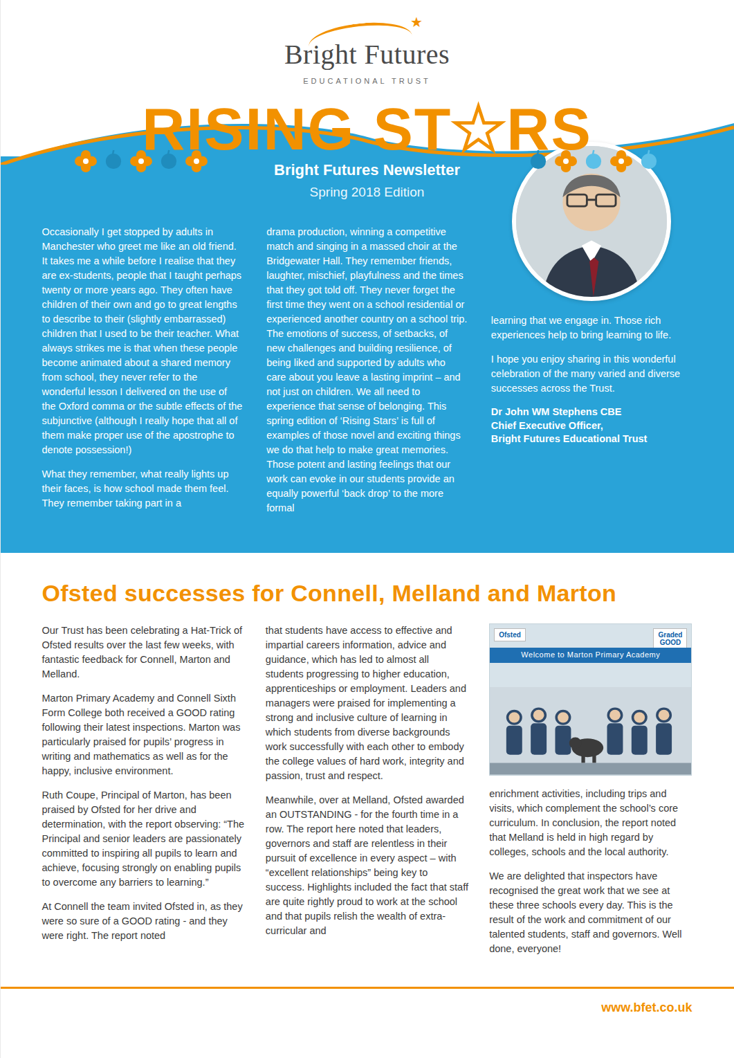Bright Futures
EDUCATIONAL TRUST
RISING ST★RS
Bright Futures Newsletter
Spring 2018 Edition
Occasionally I get stopped by adults in Manchester who greet me like an old friend. It takes me a while before I realise that they are ex-students, people that I taught perhaps twenty or more years ago. They often have children of their own and go to great lengths to describe to their (slightly embarrassed) children that I used to be their teacher. What always strikes me is that when these people become animated about a shared memory from school, they never refer to the wonderful lesson I delivered on the use of the Oxford comma or the subtle effects of the subjunctive (although I really hope that all of them make proper use of the apostrophe to denote possession!)
What they remember, what really lights up their faces, is how school made them feel. They remember taking part in a
drama production, winning a competitive match and singing in a massed choir at the Bridgewater Hall. They remember friends, laughter, mischief, playfulness and the times that they got told off. They never forget the first time they went on a school residential or experienced another country on a school trip. The emotions of success, of setbacks, of new challenges and building resilience, of being liked and supported by adults who care about you leave a lasting imprint – and not just on children. We all need to experience that sense of belonging. This spring edition of ‘Rising Stars’ is full of examples of those novel and exciting things we do that help to make great memories. Those potent and lasting feelings that our work can evoke in our students provide an equally powerful ‘back drop’ to the more formal
learning that we engage in. Those rich experiences help to bring learning to life.
I hope you enjoy sharing in this wonderful celebration of the many varied and diverse successes across the Trust.
Dr John WM Stephens CBE
Chief Executive Officer,
Bright Futures Educational Trust
Ofsted successes for Connell, Melland and Marton
Our Trust has been celebrating a Hat-Trick of Ofsted results over the last few weeks, with fantastic feedback for Connell, Marton and Melland.
Marton Primary Academy and Connell Sixth Form College both received a GOOD rating following their latest inspections. Marton was particularly praised for pupils’ progress in writing and mathematics as well as for the happy, inclusive environment.
Ruth Coupe, Principal of Marton, has been praised by Ofsted for her drive and determination, with the report observing: “The Principal and senior leaders are passionately committed to inspiring all pupils to learn and achieve, focusing strongly on enabling pupils to overcome any barriers to learning.”
At Connell the team invited Ofsted in, as they were so sure of a GOOD rating - and they were right. The report noted
that students have access to effective and impartial careers information, advice and guidance, which has led to almost all students progressing to higher education, apprenticeships or employment. Leaders and managers were praised for implementing a strong and inclusive culture of learning in which students from diverse backgrounds work successfully with each other to embody the college values of hard work, integrity and passion, trust and respect.
Meanwhile, over at Melland, Ofsted awarded an OUTSTANDING - for the fourth time in a row. The report here noted that leaders, governors and staff are relentless in their pursuit of excellence in every aspect – with “excellent relationships” being key to success. Highlights included the fact that staff are quite rightly proud to work at the school and that pupils relish the wealth of extra-curricular and
Ofsted Graded
GOOD
Welcome to Marton Primary Academy
enrichment activities, including trips and visits, which complement the school’s core curriculum. In conclusion, the report noted that Melland is held in high regard by colleges, schools and the local authority.
We are delighted that inspectors have recognised the great work that we see at these three schools every day. This is the result of the work and commitment of our talented students, staff and governors. Well done, everyone!
www.bfet.co.uk